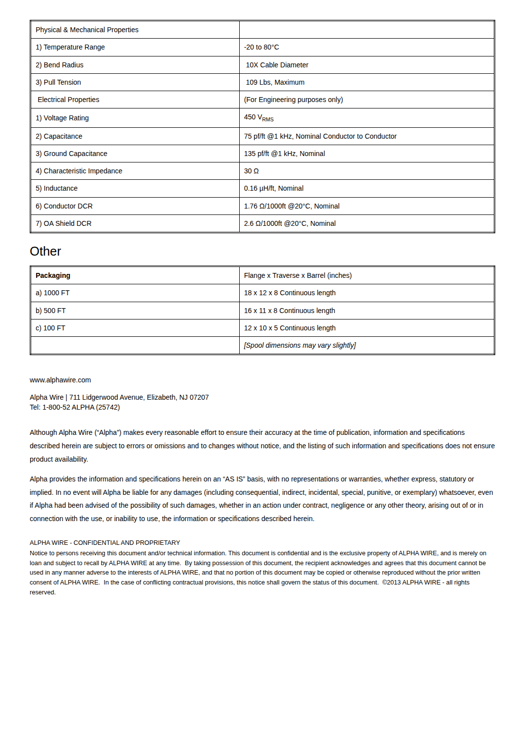| Physical & Mechanical Properties | |
| 1) Temperature Range | -20 to 80°C |
| 2) Bend Radius | 10X Cable Diameter |
| 3) Pull Tension | 109 Lbs, Maximum |
| Electrical Properties | (For Engineering purposes only) |
| 1) Voltage Rating | 450 V RMS |
| 2) Capacitance | 75 pf/ft @1 kHz, Nominal Conductor to Conductor |
| 3) Ground Capacitance | 135 pf/ft @1 kHz, Nominal |
| 4) Characteristic Impedance | 30 Ω |
| 5) Inductance | 0.16 µH/ft, Nominal |
| 6) Conductor DCR | 1.76 Ω/1000ft @20°C, Nominal |
| 7) OA Shield DCR | 2.6 Ω/1000ft @20°C, Nominal |
Other
| Packaging | Flange x Traverse x Barrel (inches) |
| a) 1000 FT | 18 x 12 x 8 Continuous length |
| b) 500 FT | 16 x 11 x 8 Continuous length |
| c) 100 FT | 12 x 10 x 5 Continuous length |
| | [Spool dimensions may vary slightly] |
www.alphawire.com
Alpha Wire | 711 Lidgerwood Avenue, Elizabeth, NJ 07207
Tel: 1-800-52 ALPHA (25742)
Although Alpha Wire (“Alpha”) makes every reasonable effort to ensure their accuracy at the time of publication, information and specifications described herein are subject to errors or omissions and to changes without notice, and the listing of such information and specifications does not ensure product availability.
Alpha provides the information and specifications herein on an “AS IS” basis, with no representations or warranties, whether express, statutory or implied. In no event will Alpha be liable for any damages (including consequential, indirect, incidental, special, punitive, or exemplary) whatsoever, even if Alpha had been advised of the possibility of such damages, whether in an action under contract, negligence or any other theory, arising out of or in connection with the use, or inability to use, the information or specifications described herein.
ALPHA WIRE - CONFIDENTIAL AND PROPRIETARY
Notice to persons receiving this document and/or technical information. This document is confidential and is the exclusive property of ALPHA WIRE, and is merely on loan and subject to recall by ALPHA WIRE at any time. By taking possession of this document, the recipient acknowledges and agrees that this document cannot be used in any manner adverse to the interests of ALPHA WIRE, and that no portion of this document may be copied or otherwise reproduced without the prior written consent of ALPHA WIRE. In the case of conflicting contractual provisions, this notice shall govern the status of this document. ©2013 ALPHA WIRE - all rights reserved.